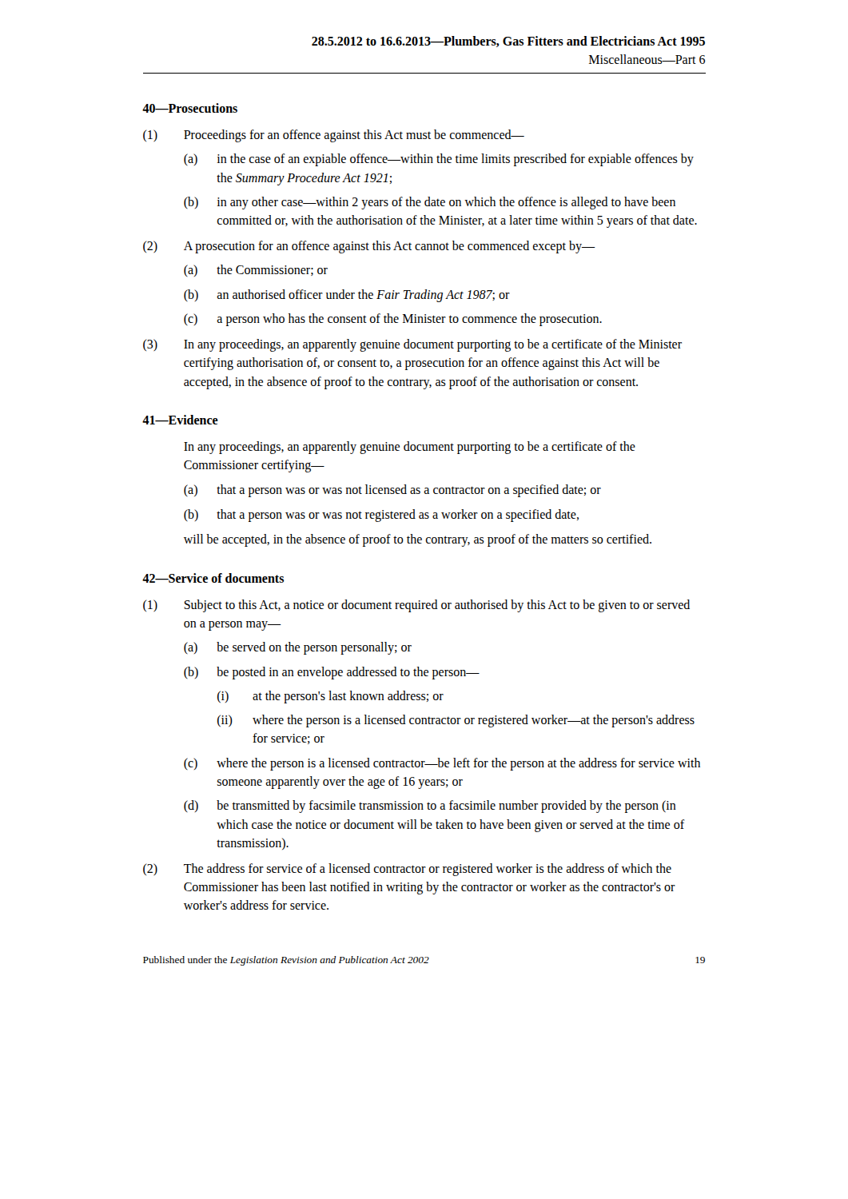28.5.2012 to 16.6.2013—Plumbers, Gas Fitters and Electricians Act 1995
Miscellaneous—Part 6
40—Prosecutions
(1) Proceedings for an offence against this Act must be commenced—
(a) in the case of an expiable offence—within the time limits prescribed for expiable offences by the Summary Procedure Act 1921;
(b) in any other case—within 2 years of the date on which the offence is alleged to have been committed or, with the authorisation of the Minister, at a later time within 5 years of that date.
(2) A prosecution for an offence against this Act cannot be commenced except by—
(a) the Commissioner; or
(b) an authorised officer under the Fair Trading Act 1987; or
(c) a person who has the consent of the Minister to commence the prosecution.
(3) In any proceedings, an apparently genuine document purporting to be a certificate of the Minister certifying authorisation of, or consent to, a prosecution for an offence against this Act will be accepted, in the absence of proof to the contrary, as proof of the authorisation or consent.
41—Evidence
In any proceedings, an apparently genuine document purporting to be a certificate of the Commissioner certifying—
(a) that a person was or was not licensed as a contractor on a specified date; or
(b) that a person was or was not registered as a worker on a specified date,
will be accepted, in the absence of proof to the contrary, as proof of the matters so certified.
42—Service of documents
(1) Subject to this Act, a notice or document required or authorised by this Act to be given to or served on a person may—
(a) be served on the person personally; or
(b) be posted in an envelope addressed to the person—
(i) at the person's last known address; or
(ii) where the person is a licensed contractor or registered worker—at the person's address for service; or
(c) where the person is a licensed contractor—be left for the person at the address for service with someone apparently over the age of 16 years; or
(d) be transmitted by facsimile transmission to a facsimile number provided by the person (in which case the notice or document will be taken to have been given or served at the time of transmission).
(2) The address for service of a licensed contractor or registered worker is the address of which the Commissioner has been last notified in writing by the contractor or worker as the contractor's or worker's address for service.
Published under the Legislation Revision and Publication Act 2002
19